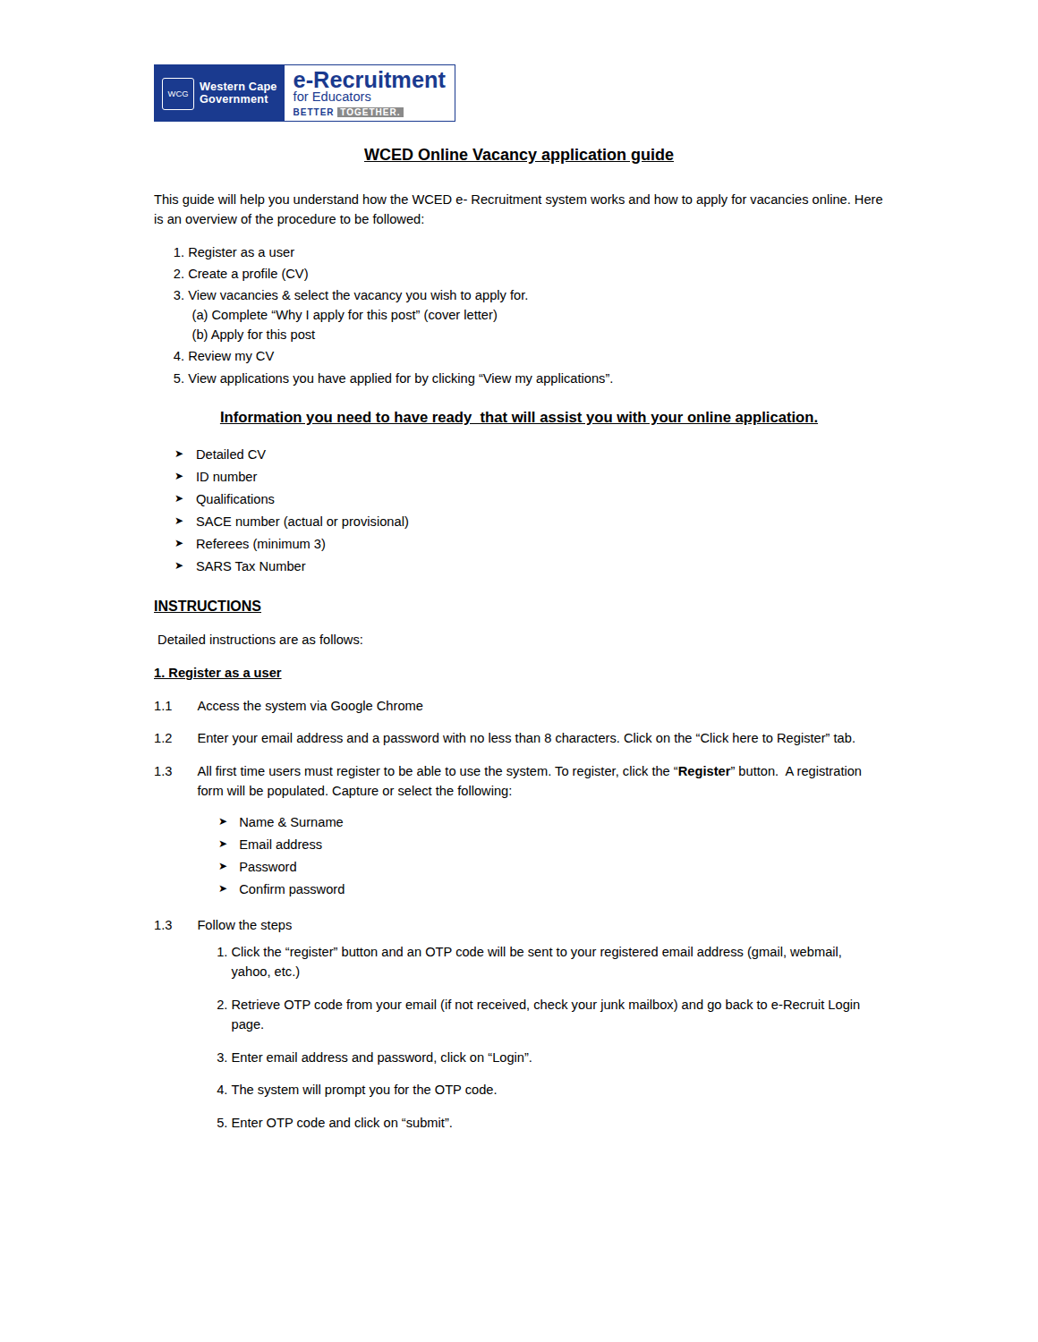WCG
Western Cape
Government
e-Recruitment
for Educators
BETTER TOGETHER.
WCED Online Vacancy application guide
This guide will help you understand how the WCED e- Recruitment system works and how to apply for vacancies online. Here is an overview of the procedure to be followed:
Register as a user
Create a profile (CV)
View vacancies & select the vacancy you wish to apply for.
(a) Complete “Why I apply for this post” (cover letter)
(b) Apply for this post
Review my CV
View applications you have applied for by clicking “View my applications”.
Information you need to have ready that will assist you with your online application.
Detailed CV
ID number
Qualifications
SACE number (actual or provisional)
Referees (minimum 3)
SARS Tax Number
INSTRUCTIONS
Detailed instructions are as follows:
1. Register as a user
1.1
Access the system via Google Chrome
1.2
Enter your email address and a password with no less than 8 characters. Click on the “Click here to Register” tab.
1.3
All first time users must register to be able to use the system. To register, click the “Register” button. A registration form will be populated. Capture or select the following:
Name & Surname
Email address
Password
Confirm password
1.3
Follow the steps
Click the “register” button and an OTP code will be sent to your registered email address (gmail, webmail, yahoo, etc.)
Retrieve OTP code from your email (if not received, check your junk mailbox) and go back to e-Recruit Login page.
Enter email address and password, click on “Login”.
The system will prompt you for the OTP code.
Enter OTP code and click on “submit”.